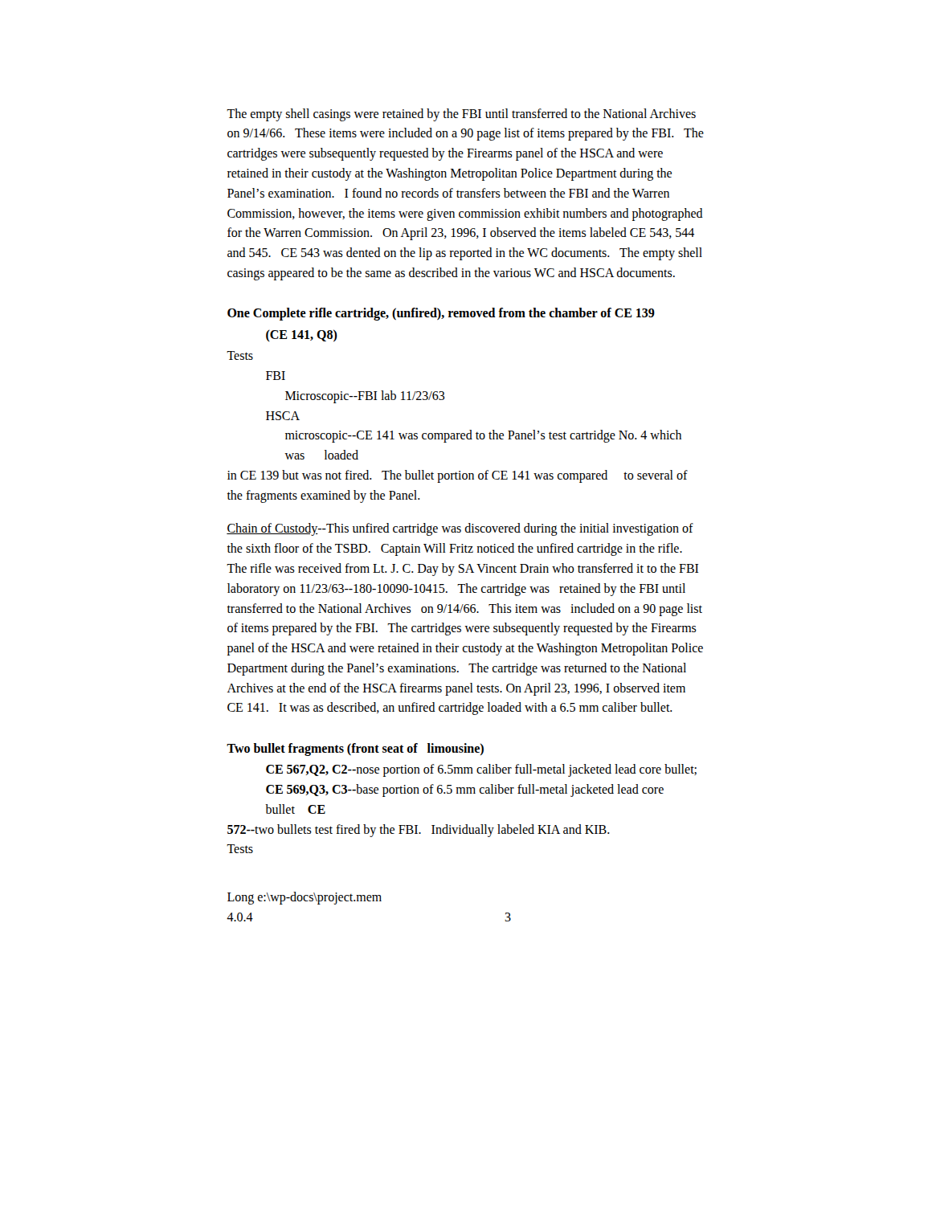The empty shell casings were retained by the FBI until transferred to the National Archives on 9/14/66. These items were included on a 90 page list of items prepared by the FBI. The cartridges were subsequently requested by the Firearms panel of the HSCA and were retained in their custody at the Washington Metropolitan Police Department during the Panelʼs examination. I found no records of transfers between the FBI and the Warren Commission, however, the items were given commission exhibit numbers and photographed for the Warren Commission. On April 23, 1996, I observed the items labeled CE 543, 544 and 545. CE 543 was dented on the lip as reported in the WC documents. The empty shell casings appeared to be the same as described in the various WC and HSCA documents.
One Complete rifle cartridge, (unfired), removed from the chamber of CE 139
(CE 141, Q8)
Tests
FBI
Microscopic--FBI lab 11/23/63
HSCA
microscopic--CE 141 was compared to the Panelʼs test cartridge No. 4 which was loaded
in CE 139 but was not fired. The bullet portion of CE 141 was compared to several of the fragments examined by the Panel.
Chain of Custody--This unfired cartridge was discovered during the initial investigation of the sixth floor of the TSBD. Captain Will Fritz noticed the unfired cartridge in the rifle. The rifle was received from Lt. J. C. Day by SA Vincent Drain who transferred it to the FBI laboratory on 11/23/63--180-10090-10415. The cartridge was retained by the FBI until transferred to the National Archives on 9/14/66. This item was included on a 90 page list of items prepared by the FBI. The cartridges were subsequently requested by the Firearms panel of the HSCA and were retained in their custody at the Washington Metropolitan Police Department during the Panelʼs examinations. The cartridge was returned to the National Archives at the end of the HSCA firearms panel tests. On April 23, 1996, I observed item CE 141. It was as described, an unfired cartridge loaded with a 6.5 mm caliber bullet.
Two bullet fragments (front seat of limousine)
CE 567,Q2, C2--nose portion of 6.5mm caliber full-metal jacketed lead core bullet;
CE 569,Q3, C3--base portion of 6.5 mm caliber full-metal jacketed lead core bullet CE
572--two bullets test fired by the FBI. Individually labeled KIA and KIB.
Tests
Long e:\wp-docs\project.mem
4.0.4 3